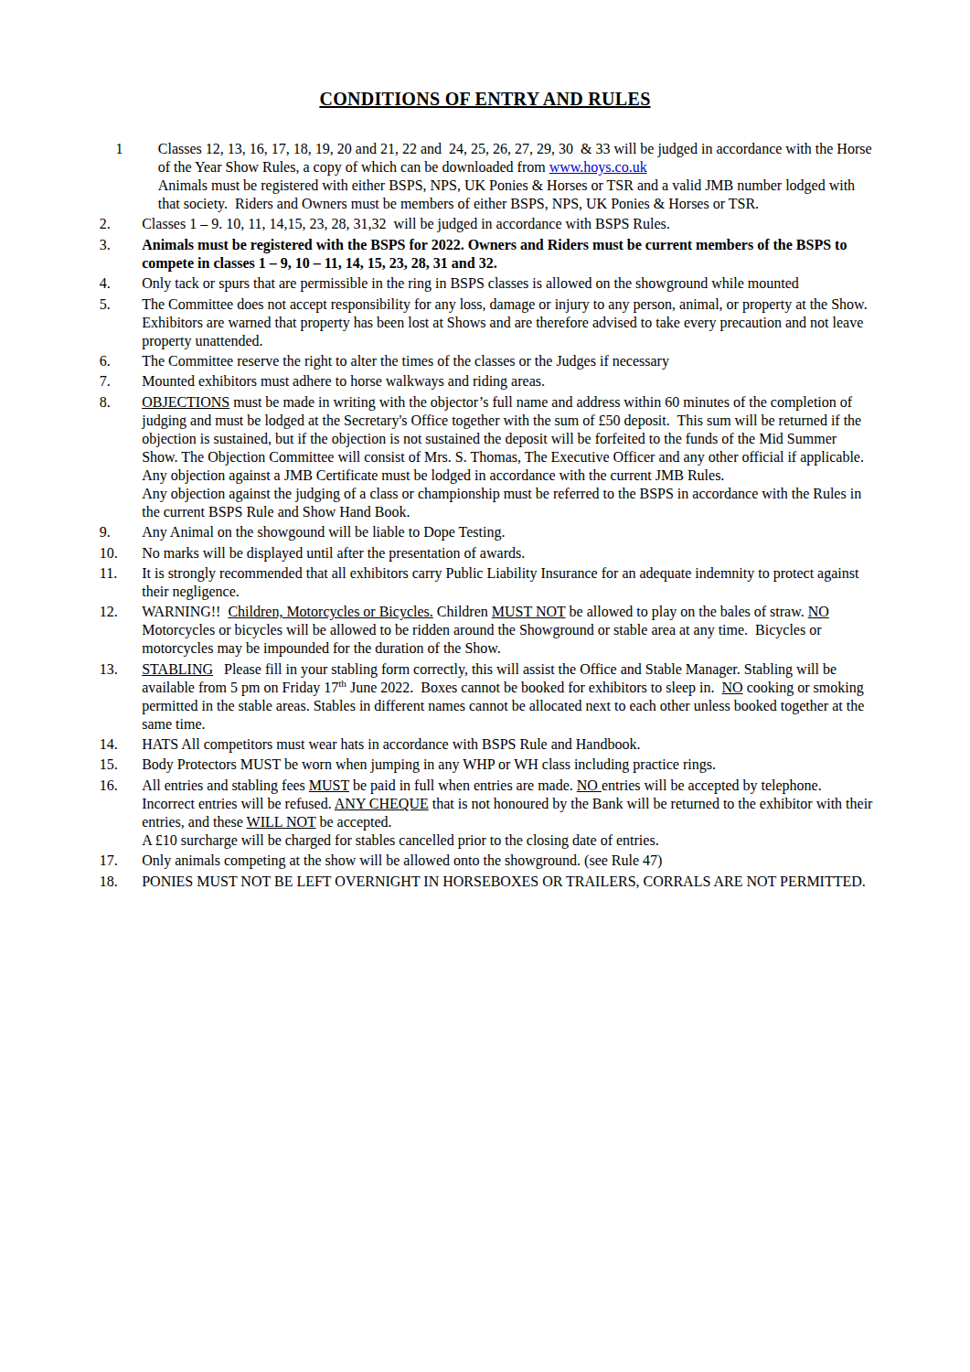CONDITIONS OF ENTRY AND RULES
1
Classes 12, 13, 16, 17, 18, 19, 20 and 21, 22 and 24, 25, 26, 27, 29, 30 & 33 will be judged in accordance with the Horse of the Year Show Rules, a copy of which can be downloaded from www.hoys.co.uk
Animals must be registered with either BSPS, NPS, UK Ponies & Horses or TSR and a valid JMB number lodged with that society. Riders and Owners must be members of either BSPS, NPS, UK Ponies & Horses or TSR.
2. Classes 1 – 9. 10, 11, 14,15, 23, 28, 31,32 will be judged in accordance with BSPS Rules.
3. Animals must be registered with the BSPS for 2022. Owners and Riders must be current members of the BSPS to compete in classes 1 – 9, 10 – 11, 14, 15, 23, 28, 31 and 32.
4. Only tack or spurs that are permissible in the ring in BSPS classes is allowed on the showground while mounted
5. The Committee does not accept responsibility for any loss, damage or injury to any person, animal, or property at the Show. Exhibitors are warned that property has been lost at Shows and are therefore advised to take every precaution and not leave property unattended.
6. The Committee reserve the right to alter the times of the classes or the Judges if necessary
7. Mounted exhibitors must adhere to horse walkways and riding areas.
8.
OBJECTIONS must be made in writing with the objector’s full name and address within 60 minutes of the completion of judging and must be lodged at the Secretary's Office together with the sum of £50 deposit. This sum will be returned if the objection is sustained, but if the objection is not sustained the deposit will be forfeited to the funds of the Mid Summer Show. The Objection Committee will consist of Mrs. S. Thomas, The Executive Officer and any other official if applicable.
Any objection against a JMB Certificate must be lodged in accordance with the current JMB Rules.
Any objection against the judging of a class or championship must be referred to the BSPS in accordance with the Rules in the current BSPS Rule and Show Hand Book.
9. Any Animal on the showgound will be liable to Dope Testing.
10. No marks will be displayed until after the presentation of awards.
11. It is strongly recommended that all exhibitors carry Public Liability Insurance for an adequate indemnity to protect against their negligence.
12. WARNING!! Children, Motorcycles or Bicycles. Children MUST NOT be allowed to play on the bales of straw. NO Motorcycles or bicycles will be allowed to be ridden around the Showground or stable area at any time. Bicycles or motorcycles may be impounded for the duration of the Show.
13. STABLING Please fill in your stabling form correctly, this will assist the Office and Stable Manager. Stabling will be available from 5 pm on Friday 17th June 2022. Boxes cannot be booked for exhibitors to sleep in. NO cooking or smoking permitted in the stable areas. Stables in different names cannot be allocated next to each other unless booked together at the same time.
14. HATS All competitors must wear hats in accordance with BSPS Rule and Handbook.
15. Body Protectors MUST be worn when jumping in any WHP or WH class including practice rings.
16.
All entries and stabling fees MUST be paid in full when entries are made. NO entries will be accepted by telephone.
Incorrect entries will be refused. ANY CHEQUE that is not honoured by the Bank will be returned to the exhibitor with their entries, and these WILL NOT be accepted.
A £10 surcharge will be charged for stables cancelled prior to the closing date of entries.
17. Only animals competing at the show will be allowed onto the showground. (see Rule 47)
18. PONIES MUST NOT BE LEFT OVERNIGHT IN HORSEBOXES OR TRAILERS, CORRALS ARE NOT PERMITTED.